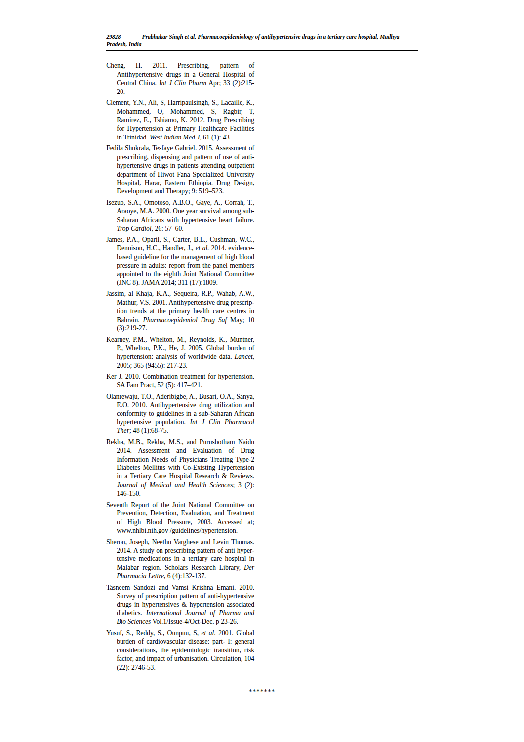29828 Prabhakar Singh et al. Pharmacoepidemiology of antihypertensive drugs in a tertiary care hospital, Madhya Pradesh, India
Cheng, H. 2011. Prescribing, pattern of Antihypertensive drugs in a General Hospital of Central China. Int J Clin Pharm Apr; 33 (2):215-20.
Clement, Y.N., Ali, S, Harripaulsingh, S., Lacaille, K., Mohammed, O, Mohammed, S, Ragbir, T, Ramirez, E., Tshiamo, K. 2012. Drug Prescribing for Hypertension at Primary Healthcare Facilities in Trinidad. West Indian Med J, 61 (1): 43.
Fedila Shukrala, Tesfaye Gabriel. 2015. Assessment of prescribing, dispensing and pattern of use of antihypertensive drugs in patients attending outpatient department of Hiwot Fana Specialized University Hospital, Harar, Eastern Ethiopia. Drug Design, Development and Therapy; 9: 519–523.
Isezuo, S.A., Omotoso, A.B.O., Gaye, A., Corrah, T., Araoye, M.A. 2000. One year survival among sub-Saharan Africans with hypertensive heart failure. Trop Cardiol, 26: 57–60.
James, P.A., Oparil, S., Carter, B.L., Cushman, W.C., Dennison, H.C., Handler, J., et al. 2014. evidence-based guideline for the management of high blood pressure in adults: report from the panel members appointed to the eighth Joint National Committee (JNC 8). JAMA 2014; 311 (17):1809.
Jassim, al Khaja, K.A., Sequeira, R.P., Wahab, A.W., Mathur, V.S. 2001. Antihypertensive drug prescription trends at the primary health care centres in Bahrain. Pharmacoepidemiol Drug Saf May; 10 (3):219-27.
Kearney, P.M., Whelton, M., Reynolds, K., Muntner, P., Whelton, P.K., He, J. 2005. Global burden of hypertension: analysis of worldwide data. Lancet, 2005; 365 (9455): 217-23.
Ker J. 2010. Combination treatment for hypertension. SA Fam Pract, 52 (5): 417–421.
Olanrewaju, T.O., Aderibigbe, A., Busari, O.A., Sanya, E.O. 2010. Antihypertensive drug utilization and conformity to guidelines in a sub-Saharan African hypertensive population. Int J Clin Pharmacol Ther; 48 (1):68-75.
Rekha, M.B., Rekha, M.S., and Purushotham Naidu 2014. Assessment and Evaluation of Drug Information Needs of Physicians Treating Type-2 Diabetes Mellitus with Co-Existing Hypertension in a Tertiary Care Hospital Research & Reviews. Journal of Medical and Health Sciences; 3 (2): 146-150.
Seventh Report of the Joint National Committee on Prevention, Detection, Evaluation, and Treatment of High Blood Pressure, 2003. Accessed at; www.nhlbi.nih.gov /guidelines/hypertension.
Sheron, Joseph, Neethu Varghese and Levin Thomas. 2014. A study on prescribing pattern of anti hypertensive medications in a tertiary care hospital in Malabar region. Scholars Research Library, Der Pharmacia Lettre, 6 (4):132-137.
Tasneem Sandozi and Vamsi Krishna Emani. 2010. Survey of prescription pattern of anti-hypertensive drugs in hypertensives & hypertension associated diabetics. International Journal of Pharma and Bio Sciences Vol.1/Issue-4/Oct-Dec. p 23-26.
Yusuf, S., Reddy, S., Ounpuu, S, et al. 2001. Global burden of cardiovascular disease: part- I: general considerations, the epidemiologic transition, risk factor, and impact of urbanisation. Circulation, 104 (22): 2746-53.
*******